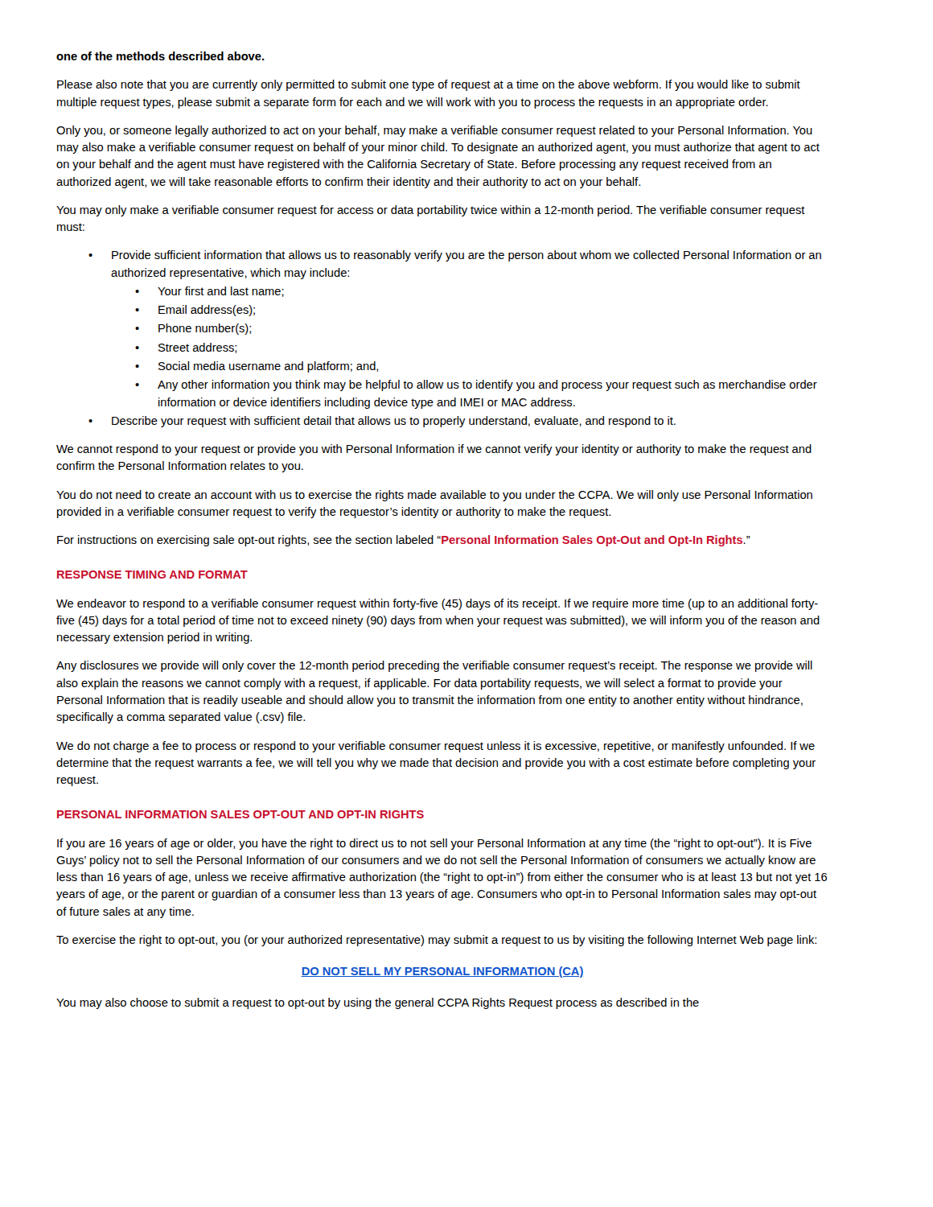one of the methods described above.
Please also note that you are currently only permitted to submit one type of request at a time on the above webform. If you would like to submit multiple request types, please submit a separate form for each and we will work with you to process the requests in an appropriate order.
Only you, or someone legally authorized to act on your behalf, may make a verifiable consumer request related to your Personal Information. You may also make a verifiable consumer request on behalf of your minor child. To designate an authorized agent, you must authorize that agent to act on your behalf and the agent must have registered with the California Secretary of State. Before processing any request received from an authorized agent, we will take reasonable efforts to confirm their identity and their authority to act on your behalf.
You may only make a verifiable consumer request for access or data portability twice within a 12-month period. The verifiable consumer request must:
Provide sufficient information that allows us to reasonably verify you are the person about whom we collected Personal Information or an authorized representative, which may include:
Your first and last name;
Email address(es);
Phone number(s);
Street address;
Social media username and platform; and,
Any other information you think may be helpful to allow us to identify you and process your request such as merchandise order information or device identifiers including device type and IMEI or MAC address.
Describe your request with sufficient detail that allows us to properly understand, evaluate, and respond to it.
We cannot respond to your request or provide you with Personal Information if we cannot verify your identity or authority to make the request and confirm the Personal Information relates to you.
You do not need to create an account with us to exercise the rights made available to you under the CCPA. We will only use Personal Information provided in a verifiable consumer request to verify the requestor’s identity or authority to make the request.
For instructions on exercising sale opt-out rights, see the section labeled “Personal Information Sales Opt-Out and Opt-In Rights.”
Response Timing and Format
We endeavor to respond to a verifiable consumer request within forty-five (45) days of its receipt. If we require more time (up to an additional forty-five (45) days for a total period of time not to exceed ninety (90) days from when your request was submitted), we will inform you of the reason and necessary extension period in writing.
Any disclosures we provide will only cover the 12-month period preceding the verifiable consumer request’s receipt. The response we provide will also explain the reasons we cannot comply with a request, if applicable. For data portability requests, we will select a format to provide your Personal Information that is readily useable and should allow you to transmit the information from one entity to another entity without hindrance, specifically a comma separated value (.csv) file.
We do not charge a fee to process or respond to your verifiable consumer request unless it is excessive, repetitive, or manifestly unfounded. If we determine that the request warrants a fee, we will tell you why we made that decision and provide you with a cost estimate before completing your request.
Personal Information Sales Opt-Out and Opt-In Rights
If you are 16 years of age or older, you have the right to direct us to not sell your Personal Information at any time (the “right to opt-out”). It is Five Guys’ policy not to sell the Personal Information of our consumers and we do not sell the Personal Information of consumers we actually know are less than 16 years of age, unless we receive affirmative authorization (the “right to opt-in”) from either the consumer who is at least 13 but not yet 16 years of age, or the parent or guardian of a consumer less than 13 years of age. Consumers who opt-in to Personal Information sales may opt-out of future sales at any time.
To exercise the right to opt-out, you (or your authorized representative) may submit a request to us by visiting the following Internet Web page link:
DO NOT SELL MY PERSONAL INFORMATION (CA)
You may also choose to submit a request to opt-out by using the general CCPA Rights Request process as described in the